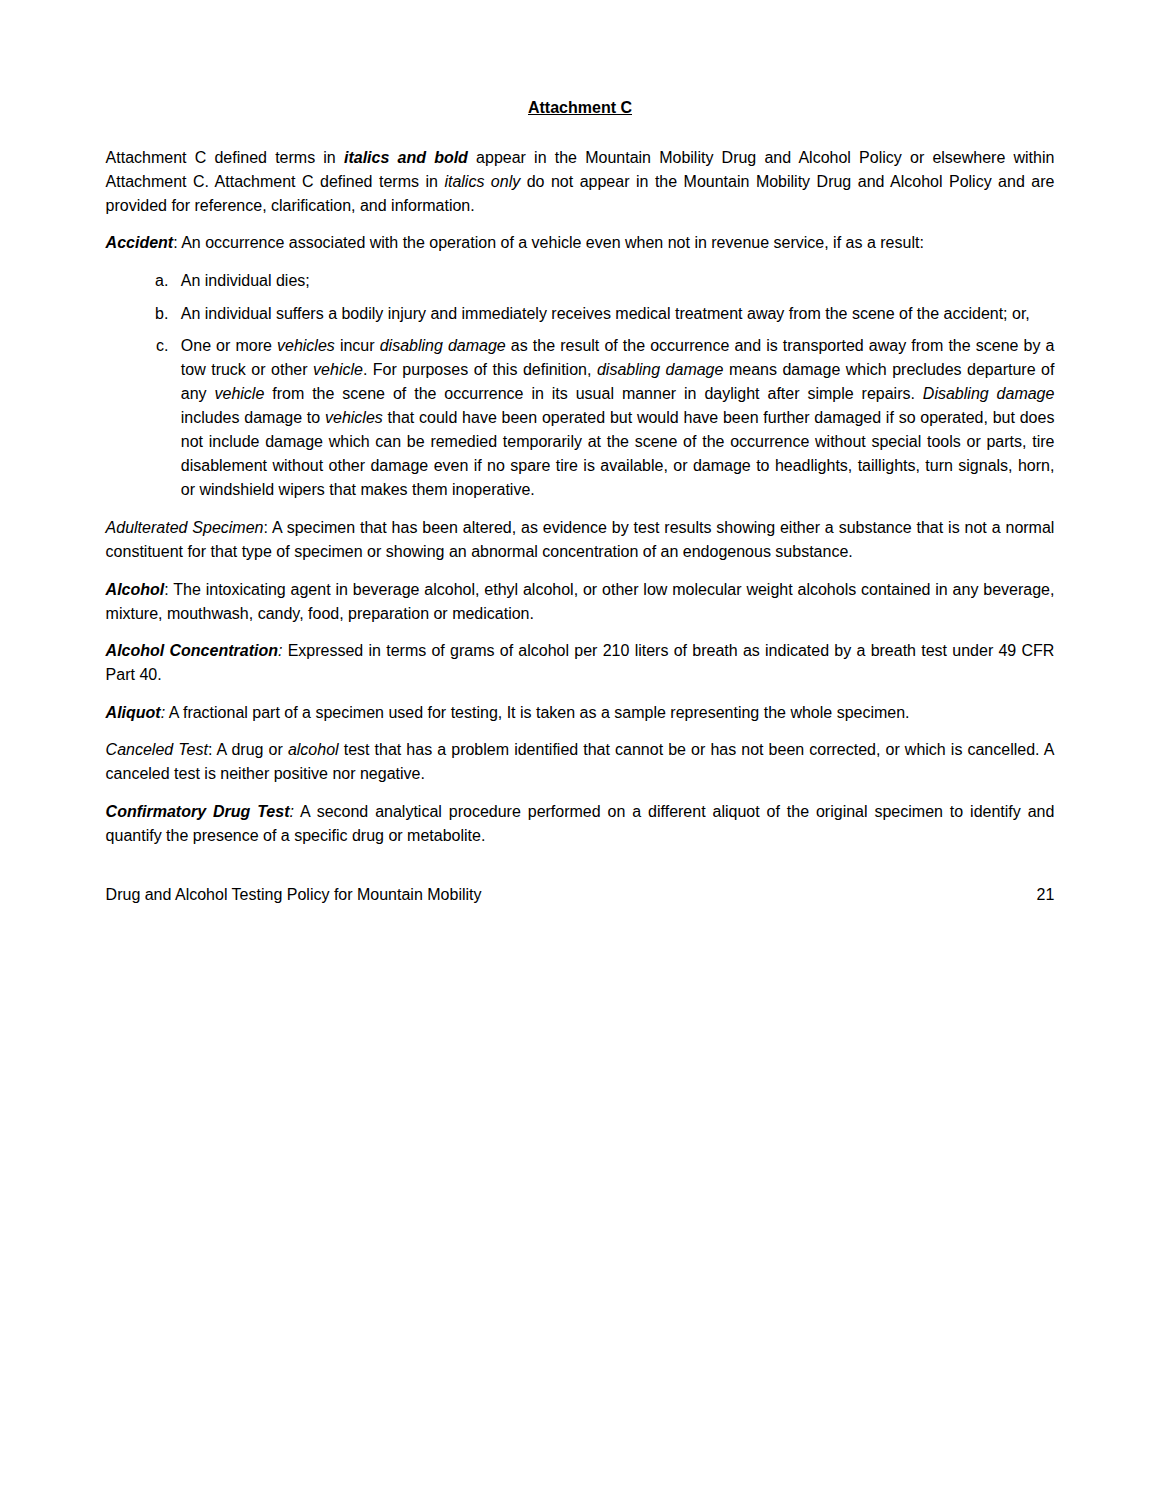Attachment C
Attachment C defined terms in italics and bold appear in the Mountain Mobility Drug and Alcohol Policy or elsewhere within Attachment C. Attachment C defined terms in italics only do not appear in the Mountain Mobility Drug and Alcohol Policy and are provided for reference, clarification, and information.
Accident: An occurrence associated with the operation of a vehicle even when not in revenue service, if as a result:
An individual dies;
An individual suffers a bodily injury and immediately receives medical treatment away from the scene of the accident; or,
One or more vehicles incur disabling damage as the result of the occurrence and is transported away from the scene by a tow truck or other vehicle. For purposes of this definition, disabling damage means damage which precludes departure of any vehicle from the scene of the occurrence in its usual manner in daylight after simple repairs. Disabling damage includes damage to vehicles that could have been operated but would have been further damaged if so operated, but does not include damage which can be remedied temporarily at the scene of the occurrence without special tools or parts, tire disablement without other damage even if no spare tire is available, or damage to headlights, taillights, turn signals, horn, or windshield wipers that makes them inoperative.
Adulterated Specimen: A specimen that has been altered, as evidence by test results showing either a substance that is not a normal constituent for that type of specimen or showing an abnormal concentration of an endogenous substance.
Alcohol: The intoxicating agent in beverage alcohol, ethyl alcohol, or other low molecular weight alcohols contained in any beverage, mixture, mouthwash, candy, food, preparation or medication.
Alcohol Concentration: Expressed in terms of grams of alcohol per 210 liters of breath as indicated by a breath test under 49 CFR Part 40.
Aliquot: A fractional part of a specimen used for testing, It is taken as a sample representing the whole specimen.
Canceled Test: A drug or alcohol test that has a problem identified that cannot be or has not been corrected, or which is cancelled. A canceled test is neither positive nor negative.
Confirmatory Drug Test: A second analytical procedure performed on a different aliquot of the original specimen to identify and quantify the presence of a specific drug or metabolite.
Drug and Alcohol Testing Policy for Mountain Mobility 21